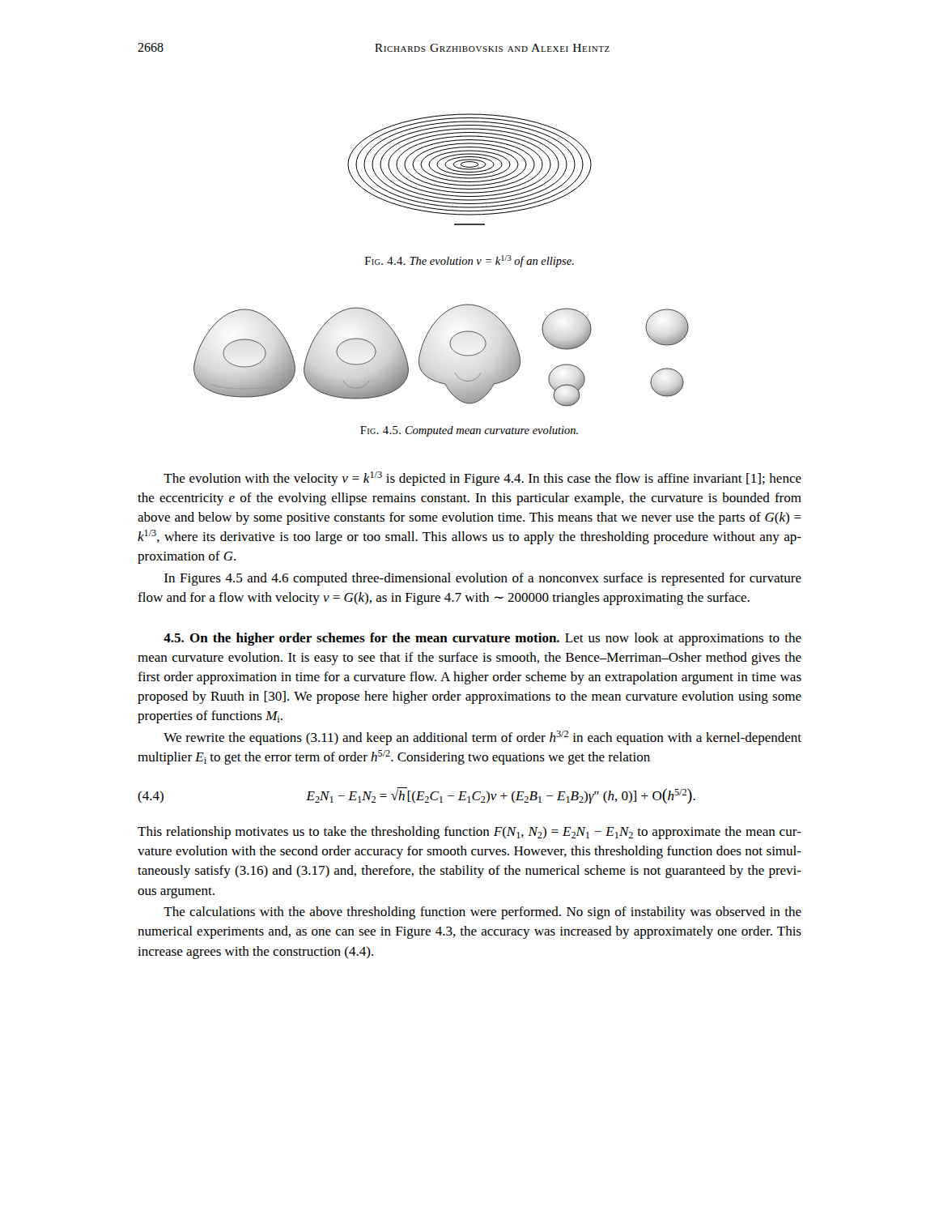2668 Richards Grzhibovskis and Alexei Heintz
Fig. 4.4. The evolution v = k1/3 of an ellipse.
Fig. 4.5. Computed mean curvature evolution.
The evolution with the velocity v = k1/3 is depicted in Figure 4.4. In this case the flow is affine invariant [1]; hence the eccentricity e of the evolving ellipse remains constant. In this particular example, the curvature is bounded from above and below by some positive constants for some evolution time. This means that we never use the parts of G(k) = k1/3, where its derivative is too large or too small. This allows us to apply the thresholding procedure without any approximation of G.
In Figures 4.5 and 4.6 computed three-dimensional evolution of a nonconvex surface is represented for curvature flow and for a flow with velocity v = G(k), as in Figure 4.7 with ∼ 200000 triangles approximating the surface.
4.5. On the higher order schemes for the mean curvature motion. Let us now look at approximations to the mean curvature evolution. It is easy to see that if the surface is smooth, the Bence–Merriman–Osher method gives the first order approximation in time for a curvature flow. A higher order scheme by an extrapolation argument in time was proposed by Ruuth in [30]. We propose here higher order approximations to the mean curvature evolution using some properties of functions Mi.
We rewrite the equations (3.11) and keep an additional term of order h3/2 in each equation with a kernel-dependent multiplier Ei to get the error term of order h5/2. Considering two equations we get the relation
(4.4) E2N1 − E1N2 = √h[(E2C1 − E1C2)v + (E2B1 − E1B2)γ″ (h, 0)] + O(h5/2).
This relationship motivates us to take the thresholding function F(N1, N2) = E2N1 − E1N2 to approximate the mean curvature evolution with the second order accuracy for smooth curves. However, this thresholding function does not simultaneously satisfy (3.16) and (3.17) and, therefore, the stability of the numerical scheme is not guaranteed by the previous argument.
The calculations with the above thresholding function were performed. No sign of instability was observed in the numerical experiments and, as one can see in Figure 4.3, the accuracy was increased by approximately one order. This increase agrees with the construction (4.4).